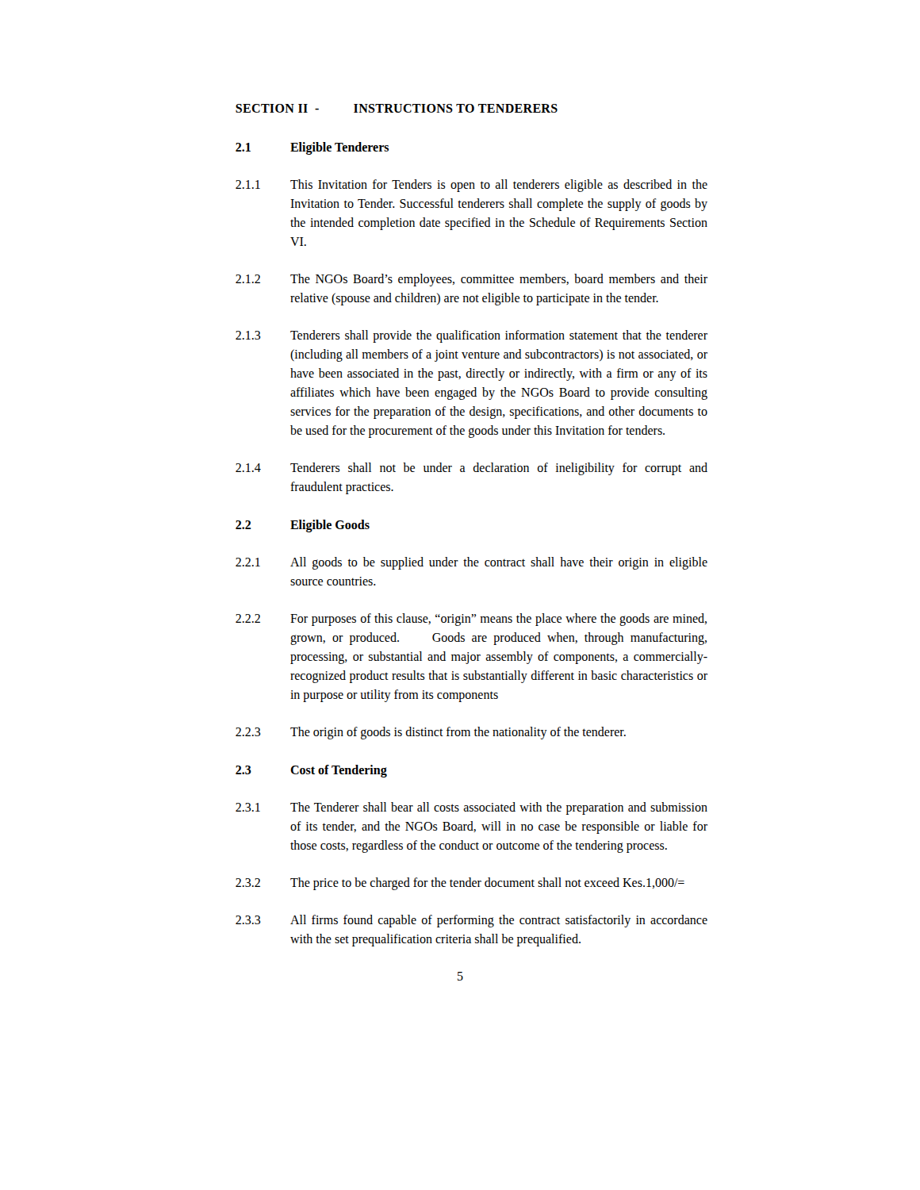SECTION II -INSTRUCTIONS TO TENDERERS
2.1 Eligible Tenderers
2.1.1
This Invitation for Tenders is open to all tenderers eligible as described in the Invitation to Tender. Successful tenderers shall complete the supply of goods by the intended completion date specified in the Schedule of Requirements Section VI.
2.1.2
The NGOs Board’s employees, committee members, board members and their relative (spouse and children) are not eligible to participate in the tender.
2.1.3
Tenderers shall provide the qualification information statement that the tenderer (including all members of a joint venture and subcontractors) is not associated, or have been associated in the past, directly or indirectly, with a firm or any of its affiliates which have been engaged by the NGOs Board to provide consulting services for the preparation of the design, specifications, and other documents to be used for the procurement of the goods under this Invitation for tenders.
2.1.4
Tenderers shall not be under a declaration of ineligibility for corrupt and fraudulent practices.
2.2 Eligible Goods
2.2.1
All goods to be supplied under the contract shall have their origin in eligible source countries.
2.2.2
For purposes of this clause, “origin” means the place where the goods are mined, grown, or produced. Goods are produced when, through manufacturing, processing, or substantial and major assembly of components, a commercially-recognized product results that is substantially different in basic characteristics or in purpose or utility from its components
2.2.3
The origin of goods is distinct from the nationality of the tenderer.
2.3 Cost of Tendering
2.3.1
The Tenderer shall bear all costs associated with the preparation and submission of its tender, and the NGOs Board, will in no case be responsible or liable for those costs, regardless of the conduct or outcome of the tendering process.
2.3.2
The price to be charged for the tender document shall not exceed Kes.1,000/=
2.3.3
All firms found capable of performing the contract satisfactorily in accordance with the set prequalification criteria shall be prequalified.
5